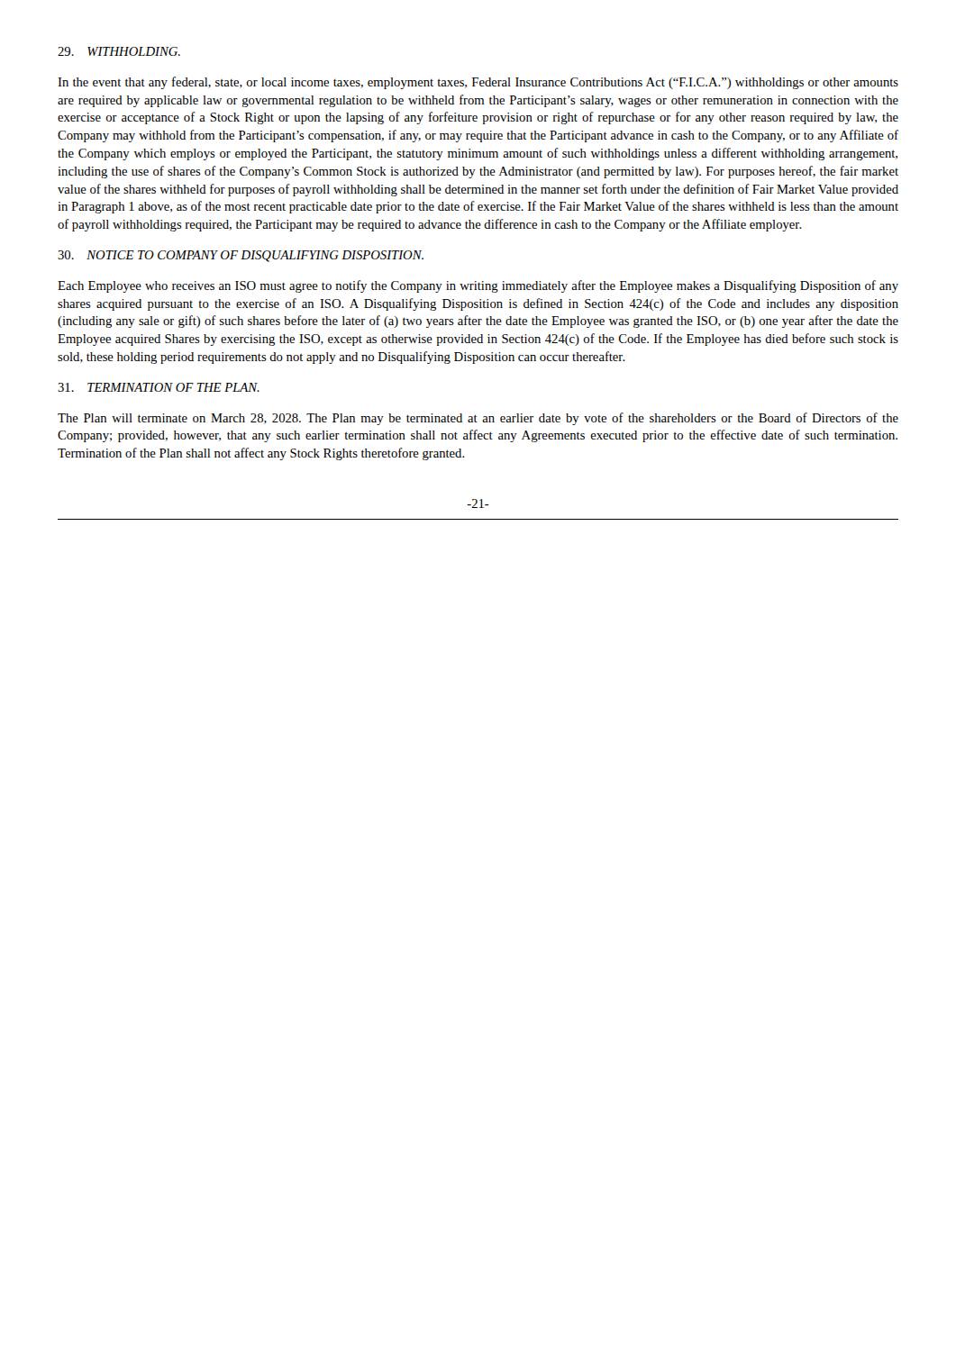29. WITHHOLDING.
In the event that any federal, state, or local income taxes, employment taxes, Federal Insurance Contributions Act (“F.I.C.A.”) withholdings or other amounts are required by applicable law or governmental regulation to be withheld from the Participant’s salary, wages or other remuneration in connection with the exercise or acceptance of a Stock Right or upon the lapsing of any forfeiture provision or right of repurchase or for any other reason required by law, the Company may withhold from the Participant’s compensation, if any, or may require that the Participant advance in cash to the Company, or to any Affiliate of the Company which employs or employed the Participant, the statutory minimum amount of such withholdings unless a different withholding arrangement, including the use of shares of the Company’s Common Stock is authorized by the Administrator (and permitted by law). For purposes hereof, the fair market value of the shares withheld for purposes of payroll withholding shall be determined in the manner set forth under the definition of Fair Market Value provided in Paragraph 1 above, as of the most recent practicable date prior to the date of exercise. If the Fair Market Value of the shares withheld is less than the amount of payroll withholdings required, the Participant may be required to advance the difference in cash to the Company or the Affiliate employer.
30. NOTICE TO COMPANY OF DISQUALIFYING DISPOSITION.
Each Employee who receives an ISO must agree to notify the Company in writing immediately after the Employee makes a Disqualifying Disposition of any shares acquired pursuant to the exercise of an ISO. A Disqualifying Disposition is defined in Section 424(c) of the Code and includes any disposition (including any sale or gift) of such shares before the later of (a) two years after the date the Employee was granted the ISO, or (b) one year after the date the Employee acquired Shares by exercising the ISO, except as otherwise provided in Section 424(c) of the Code. If the Employee has died before such stock is sold, these holding period requirements do not apply and no Disqualifying Disposition can occur thereafter.
31. TERMINATION OF THE PLAN.
The Plan will terminate on March 28, 2028. The Plan may be terminated at an earlier date by vote of the shareholders or the Board of Directors of the Company; provided, however, that any such earlier termination shall not affect any Agreements executed prior to the effective date of such termination. Termination of the Plan shall not affect any Stock Rights theretofore granted.
-21-